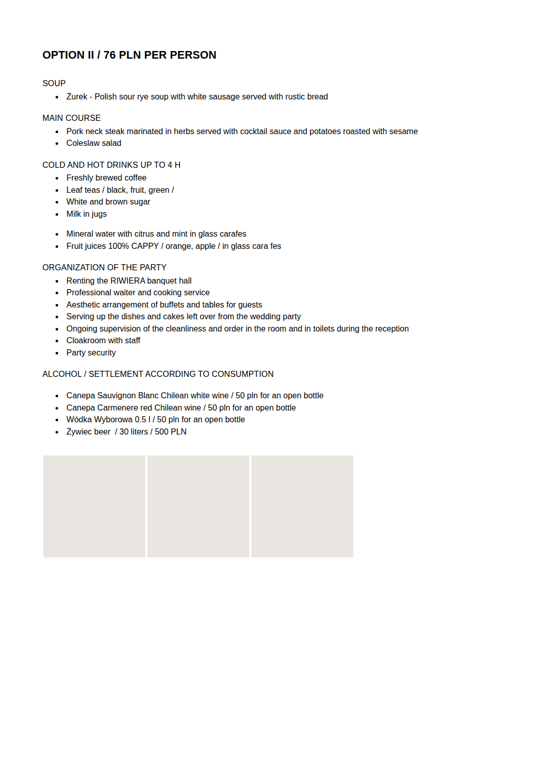OPTION II / 76 PLN PER PERSON
SOUP
Żurek - Polish sour rye soup with white sausage served with rustic bread
MAIN COURSE
Pork neck steak marinated in herbs served with cocktail sauce and potatoes roasted with sesame
Coleslaw salad
COLD AND HOT DRINKS UP TO 4 H
Freshly brewed coffee
Leaf teas / black, fruit, green /
White and brown sugar
Milk in jugs
Mineral water with citrus and mint in glass carafes
Fruit juices 100% CAPPY / orange, apple / in glass cara fes
ORGANIZATION OF THE PARTY
Renting the RIWIERA banquet hall
Professional waiter and cooking service
Aesthetic arrangement of buffets and tables for guests
Serving up the dishes and cakes left over from the wedding party
Ongoing supervision of the cleanliness and order in the room and in toilets during the reception
Cloakroom with staff
Party security
ALCOHOL / SETTLEMENT ACCORDING TO CONSUMPTION
Canepa Sauvignon Blanc Chilean white wine / 50 pln for an open bottle
Canepa Carmenere red Chilean wine / 50 pln for an open bottle
Wódka Wyborowa 0.5 l / 50 pln for an open bottle
Żywiec beer / 30 liters / 500 PLN